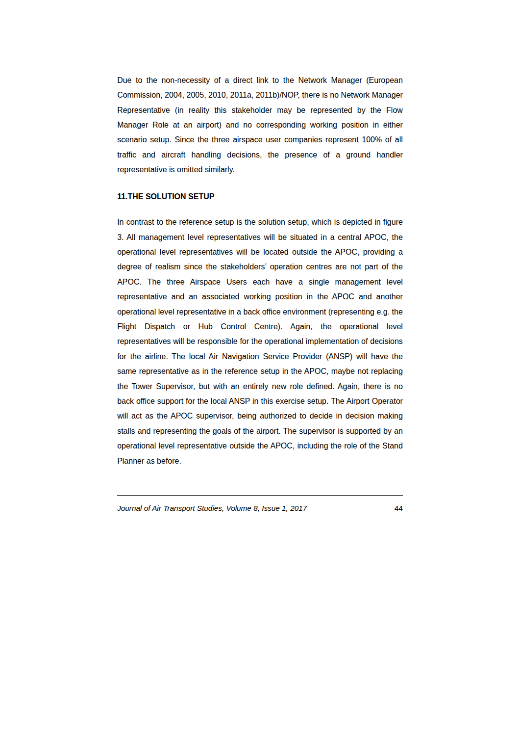Due to the non-necessity of a direct link to the Network Manager (European Commission, 2004, 2005, 2010, 2011a, 2011b)/NOP, there is no Network Manager Representative (in reality this stakeholder may be represented by the Flow Manager Role at an airport) and no corresponding working position in either scenario setup. Since the three airspace user companies represent 100% of all traffic and aircraft handling decisions, the presence of a ground handler representative is omitted similarly.
11.THE SOLUTION SETUP
In contrast to the reference setup is the solution setup, which is depicted in figure 3. All management level representatives will be situated in a central APOC, the operational level representatives will be located outside the APOC, providing a degree of realism since the stakeholders’ operation centres are not part of the APOC. The three Airspace Users each have a single management level representative and an associated working position in the APOC and another operational level representative in a back office environment (representing e.g. the Flight Dispatch or Hub Control Centre). Again, the operational level representatives will be responsible for the operational implementation of decisions for the airline. The local Air Navigation Service Provider (ANSP) will have the same representative as in the reference setup in the APOC, maybe not replacing the Tower Supervisor, but with an entirely new role defined. Again, there is no back office support for the local ANSP in this exercise setup. The Airport Operator will act as the APOC supervisor, being authorized to decide in decision making stalls and representing the goals of the airport. The supervisor is supported by an operational level representative outside the APOC, including the role of the Stand Planner as before.
Journal of Air Transport Studies, Volume 8, Issue 1, 2017 44